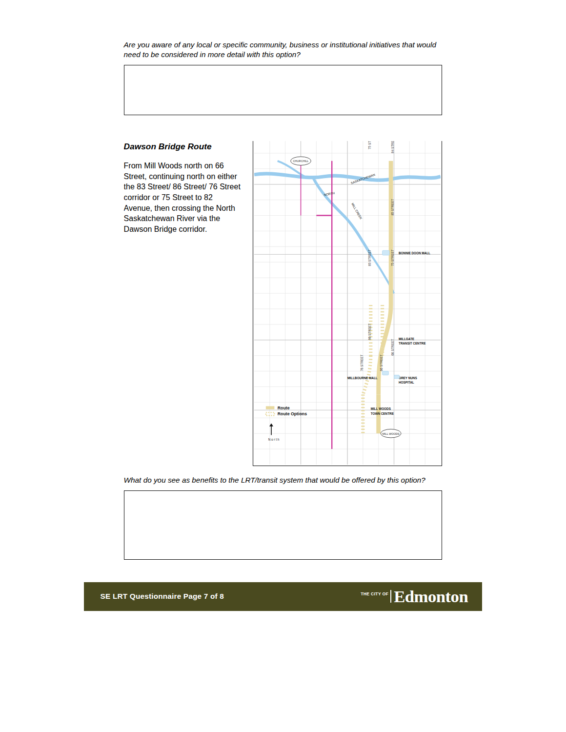Are you aware of any local or specific community, business or institutional initiatives that would need to be considered in more detail with this option?
Dawson Bridge Route
From Mill Woods north on 66 Street, continuing north on either the 83 Street/ 86 Street/ 76 Street corridor or 75 Street to 82 Avenue, then crossing the North Saskatchewan River via the Dawson Bridge corridor.
What do you see as benefits to the LRT/transit system that would be offered by this option?
SE LRT Questionnaire Page 7 of 8 THE CITY OF Edmonton